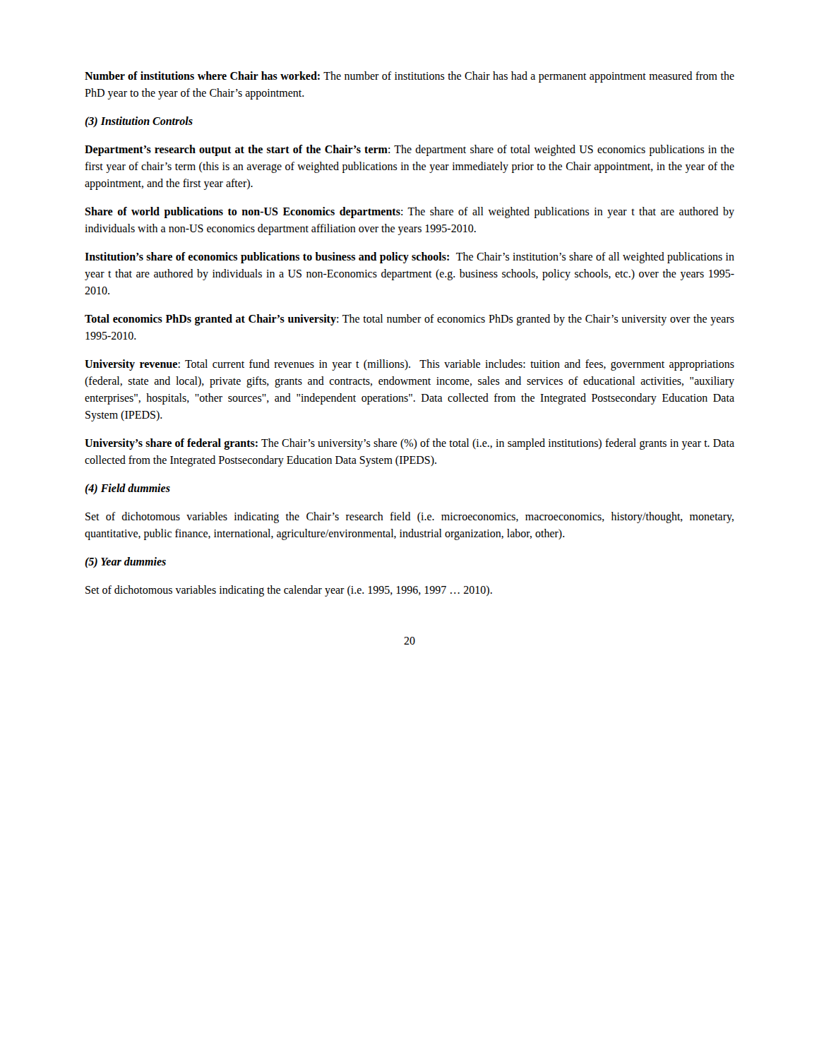Number of institutions where Chair has worked: The number of institutions the Chair has had a permanent appointment measured from the PhD year to the year of the Chair’s appointment.
(3) Institution Controls
Department’s research output at the start of the Chair’s term: The department share of total weighted US economics publications in the first year of chair’s term (this is an average of weighted publications in the year immediately prior to the Chair appointment, in the year of the appointment, and the first year after).
Share of world publications to non-US Economics departments: The share of all weighted publications in year t that are authored by individuals with a non-US economics department affiliation over the years 1995-2010.
Institution’s share of economics publications to business and policy schools: The Chair’s institution’s share of all weighted publications in year t that are authored by individuals in a US non-Economics department (e.g. business schools, policy schools, etc.) over the years 1995-2010.
Total economics PhDs granted at Chair’s university: The total number of economics PhDs granted by the Chair’s university over the years 1995-2010.
University revenue: Total current fund revenues in year t (millions). This variable includes: tuition and fees, government appropriations (federal, state and local), private gifts, grants and contracts, endowment income, sales and services of educational activities, "auxiliary enterprises", hospitals, "other sources", and "independent operations". Data collected from the Integrated Postsecondary Education Data System (IPEDS).
University’s share of federal grants: The Chair’s university’s share (%) of the total (i.e., in sampled institutions) federal grants in year t. Data collected from the Integrated Postsecondary Education Data System (IPEDS).
(4) Field dummies
Set of dichotomous variables indicating the Chair’s research field (i.e. microeconomics, macroeconomics, history/thought, monetary, quantitative, public finance, international, agriculture/environmental, industrial organization, labor, other).
(5) Year dummies
Set of dichotomous variables indicating the calendar year (i.e. 1995, 1996, 1997 … 2010).
20